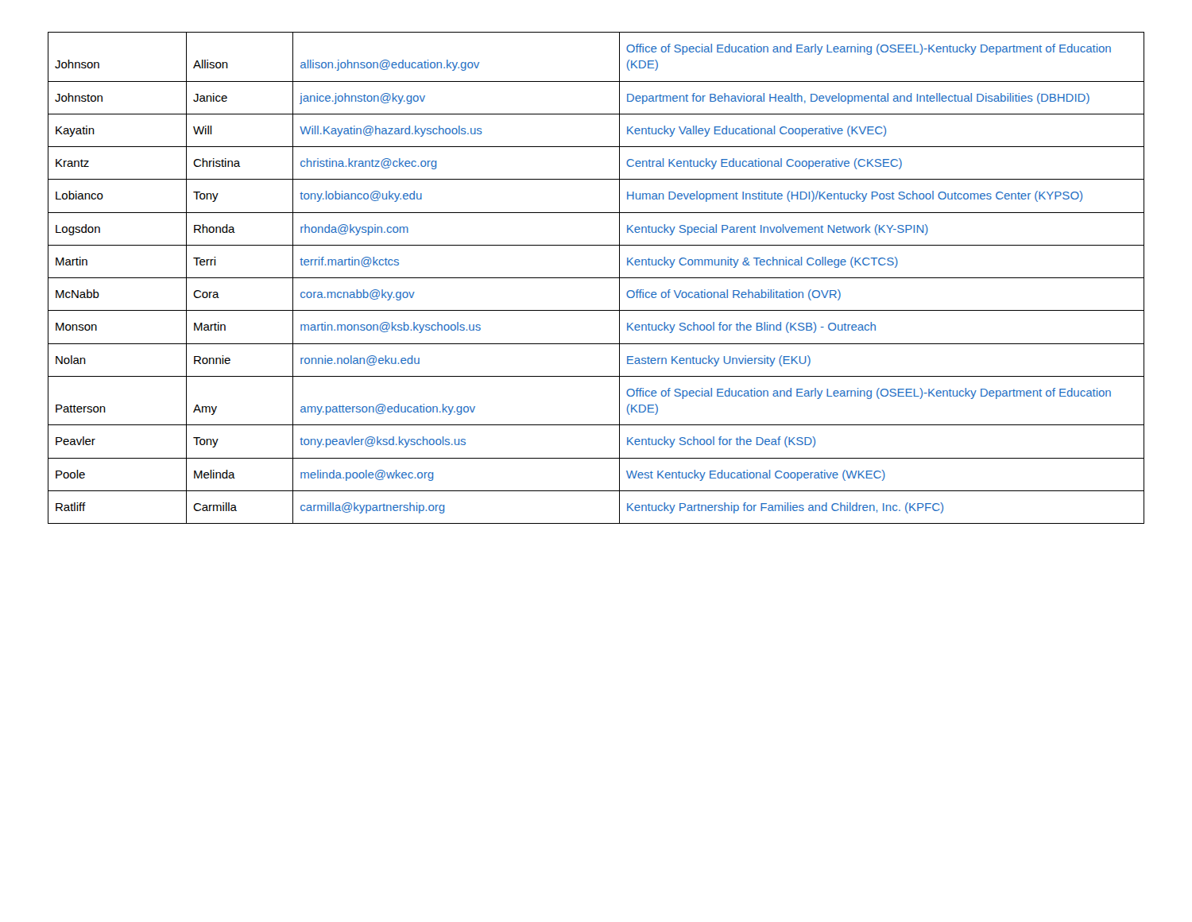| Johnson | Allison | allison.johnson@education.ky.gov | Office of Special Education and Early Learning (OSEEL)-Kentucky Department of Education (KDE) |
| Johnston | Janice | janice.johnston@ky.gov | Department for Behavioral Health, Developmental and Intellectual Disabilities (DBHDID) |
| Kayatin | Will | Will.Kayatin@hazard.kyschools.us | Kentucky Valley Educational Cooperative (KVEC) |
| Krantz | Christina | christina.krantz@ckec.org | Central Kentucky Educational Cooperative (CKSEC) |
| Lobianco | Tony | tony.lobianco@uky.edu | Human Development Institute (HDI)/Kentucky Post School Outcomes Center (KYPSO) |
| Logsdon | Rhonda | rhonda@kyspin.com | Kentucky Special Parent Involvement Network (KY-SPIN) |
| Martin | Terri | terrif.martin@kctcs | Kentucky Community & Technical College (KCTCS) |
| McNabb | Cora | cora.mcnabb@ky.gov | Office of Vocational Rehabilitation (OVR) |
| Monson | Martin | martin.monson@ksb.kyschools.us | Kentucky School for the Blind (KSB) - Outreach |
| Nolan | Ronnie | ronnie.nolan@eku.edu | Eastern Kentucky Unviersity (EKU) |
| Patterson | Amy | amy.patterson@education.ky.gov | Office of Special Education and Early Learning (OSEEL)-Kentucky Department of Education (KDE) |
| Peavler | Tony | tony.peavler@ksd.kyschools.us | Kentucky School for the Deaf (KSD) |
| Poole | Melinda | melinda.poole@wkec.org | West Kentucky Educational Cooperative (WKEC) |
| Ratliff | Carmilla | carmilla@kypartnership.org | Kentucky Partnership for Families and Children, Inc. (KPFC) |